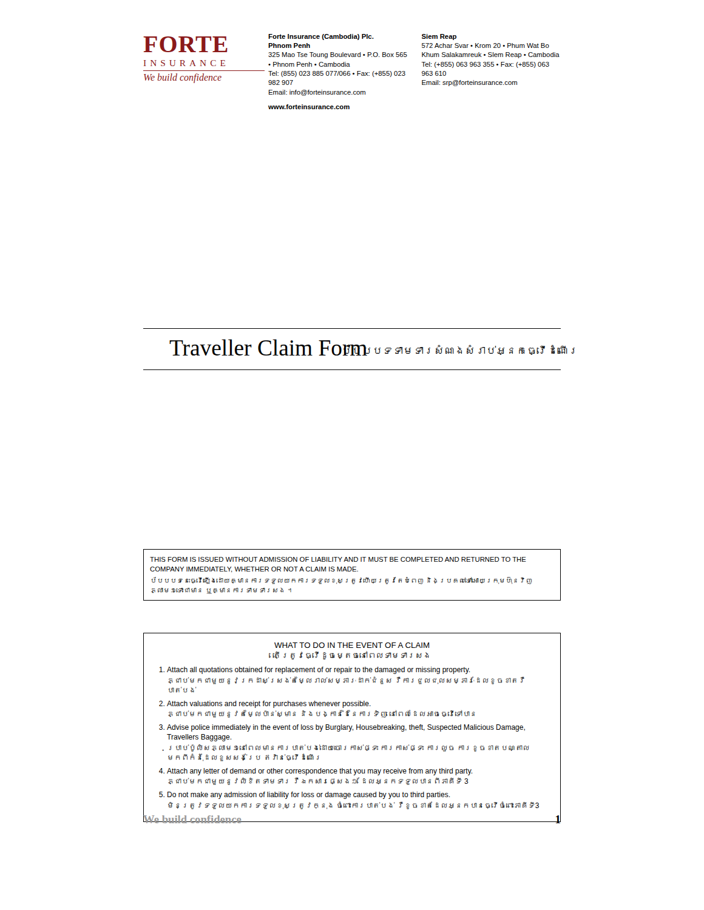FORTE
INSURANCE
We build confidence
Forte Insurance (Cambodia) Plc.
Phnom Penh
325 Mao Tse Toung Boulevard • P.O. Box 565
• Phnom Penh • Cambodia
Tel: (855) 023 885 077/066 • Fax: (+855) 023 982 907
Email: info@forteinsurance.com
Siem Reap
572 Achar Svar • Krom 20 • Phum Wat Bo
Khum Salakamreuk • Slem Reap • Cambodia
Tel: (+855) 063 963 355 • Fax: (+855) 063 963 610
Email: srp@forteinsurance.com
www.forteinsurance.com
Traveller Claim Form
ប័បបបទទាមទារសំណងសំរាប់អ្នកធ្វើដំណើរ
THIS FORM IS ISSUED WITHOUT ADMISSION OF LIABILITY AND IT MUST BE COMPLETED AND RETURNED TO THE COMPANY IMMEDIATELY, WHETHER OR NOT A CLAIM IS MADE.
ប័បបបទនេះធ្វើឡើងដោយគ្មានការទទួលយកការទទួលខុសត្រូវហើយត្រូវតែបំពេញ និងប្រគល់ទៅអោយក្រុមហ៊ុនវិញភ្លាម១ទោះជាមាន ឬគ្មានការទាមទារសង ។
What to do in the event of a claim
តើត្រូវធ្វើដូចម្តេចនៅពេលទាមទារសង
Attach all quotations obtained for replacement of or repair to the damaged or missing property. ភ្ជាប់មកជាមួយនូវក្រដាស់ស្រង់តម្លៃរាល់សម្ភារៈដាក់ជំនួស រឺការជួលជុលសម្ភារៈដែលខូចខាតរឺបាត់បង់
Attach valuations and receipt for purchases whenever possible. ភ្ជាប់មកជាមួយនូវតម្លៃប៉ាន់ស្មាន និងបង្កាន់ដៃនៃការទិញ នៅពេលដែលអាចធ្វើទៅបាន
Advise police immediately in the event of loss by Burglary, Housebreaking, theft, Suspected Malicious Damage, Travellers Baggage. ប្រាប់ប៉ូលិសភ្លាម១នៅពេលមានការបាត់បង់ដោយចោរកាស់ផ្ទះ ការកាស់ផ្ទះ ការលួច ការខូចខាតបណ្តាលមកពីកំនុំដែលខួសសង់ប្រែ ឥវ៉ាន់ធ្វើដំណើរ
Attach any letter of demand or other correspondence that you may receive from any third party. ភ្ជាប់មកជាមួយនូវលិខិតទាមទារ រឺឯកសារផ្សេង១ ដែលអ្នកទទួលបានពីភាគីទី 3
Do not make any admission of liability for loss or damage caused by you to third parties. មិនត្រូវទទួលយកការទទួលខុសត្រូវក្នុង ចំពោះការបាត់បង់ រឺខូចខាតដែលអ្នកបានធ្វើចំពោះភាគីទី3
We build confidence 1